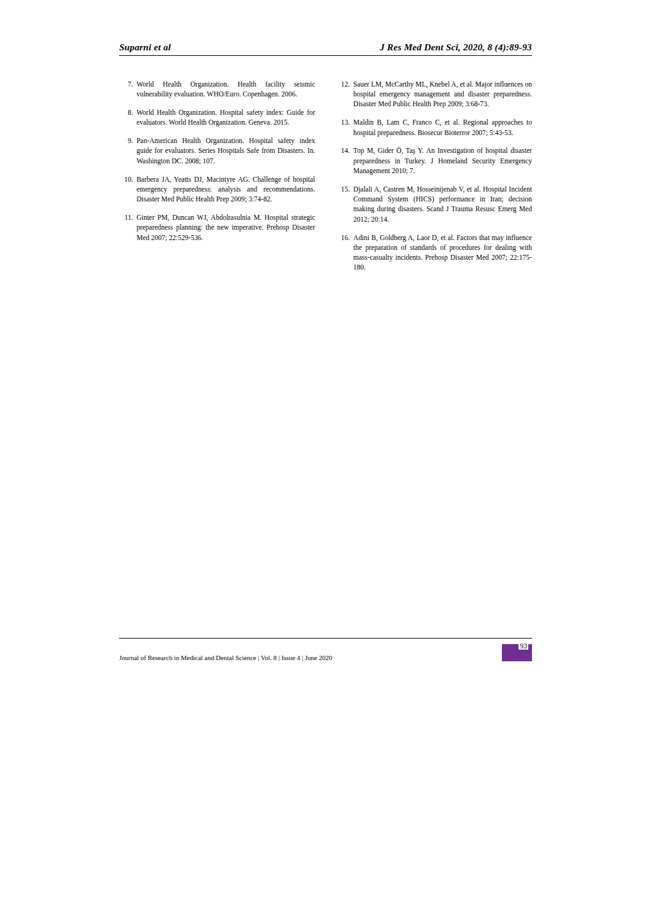Suparni et al
J Res Med Dent Sci, 2020, 8 (4):89-93
7. World Health Organization. Health facility seismic vulnerability evaluation. WHO/Euro. Copenhagen. 2006.
8. World Health Organization. Hospital safety index: Guide for evaluators. World Health Organization. Geneva. 2015.
9. Pan-American Health Organization. Hospital safety index guide for evaluators. Series Hospitals Safe from Disasters. In. Washington DC. 2008; 107.
10. Barbera JA, Yeatts DJ, Macintyre AG. Challenge of hospital emergency preparedness: analysis and recommendations. Disaster Med Public Health Prep 2009; 3:74-82.
11. Ginter PM, Duncan WJ, Abdolrasulnia M. Hospital strategic preparedness planning: the new imperative. Prehosp Disaster Med 2007; 22:529-536.
12. Sauer LM, McCarthy ML, Knebel A, et al. Major influences on hospital emergency management and disaster preparedness. Disaster Med Public Health Prep 2009; 3:68-73.
13. Maldin B, Lam C, Franco C, et al. Regional approaches to hospital preparedness. Biosecur Bioterror 2007; 5:43-53.
14. Top M, Gider Ö, Taş Y. An Investigation of hospital disaster preparedness in Turkey. J Homeland Security Emergency Management 2010; 7.
15. Djalali A, Castren M, Hosseinijenab V, et al. Hospital Incident Command System (HICS) performance in Iran; decision making during disasters. Scand J Trauma Resusc Emerg Med 2012; 20:14.
16. Adini B, Goldberg A, Laor D, et al. Factors that may influence the preparation of standards of procedures for dealing with mass-casualty incidents. Prehosp Disaster Med 2007; 22:175-180.
Journal of Research in Medical and Dental Science | Vol. 8 | Issue 4 | June 2020
93